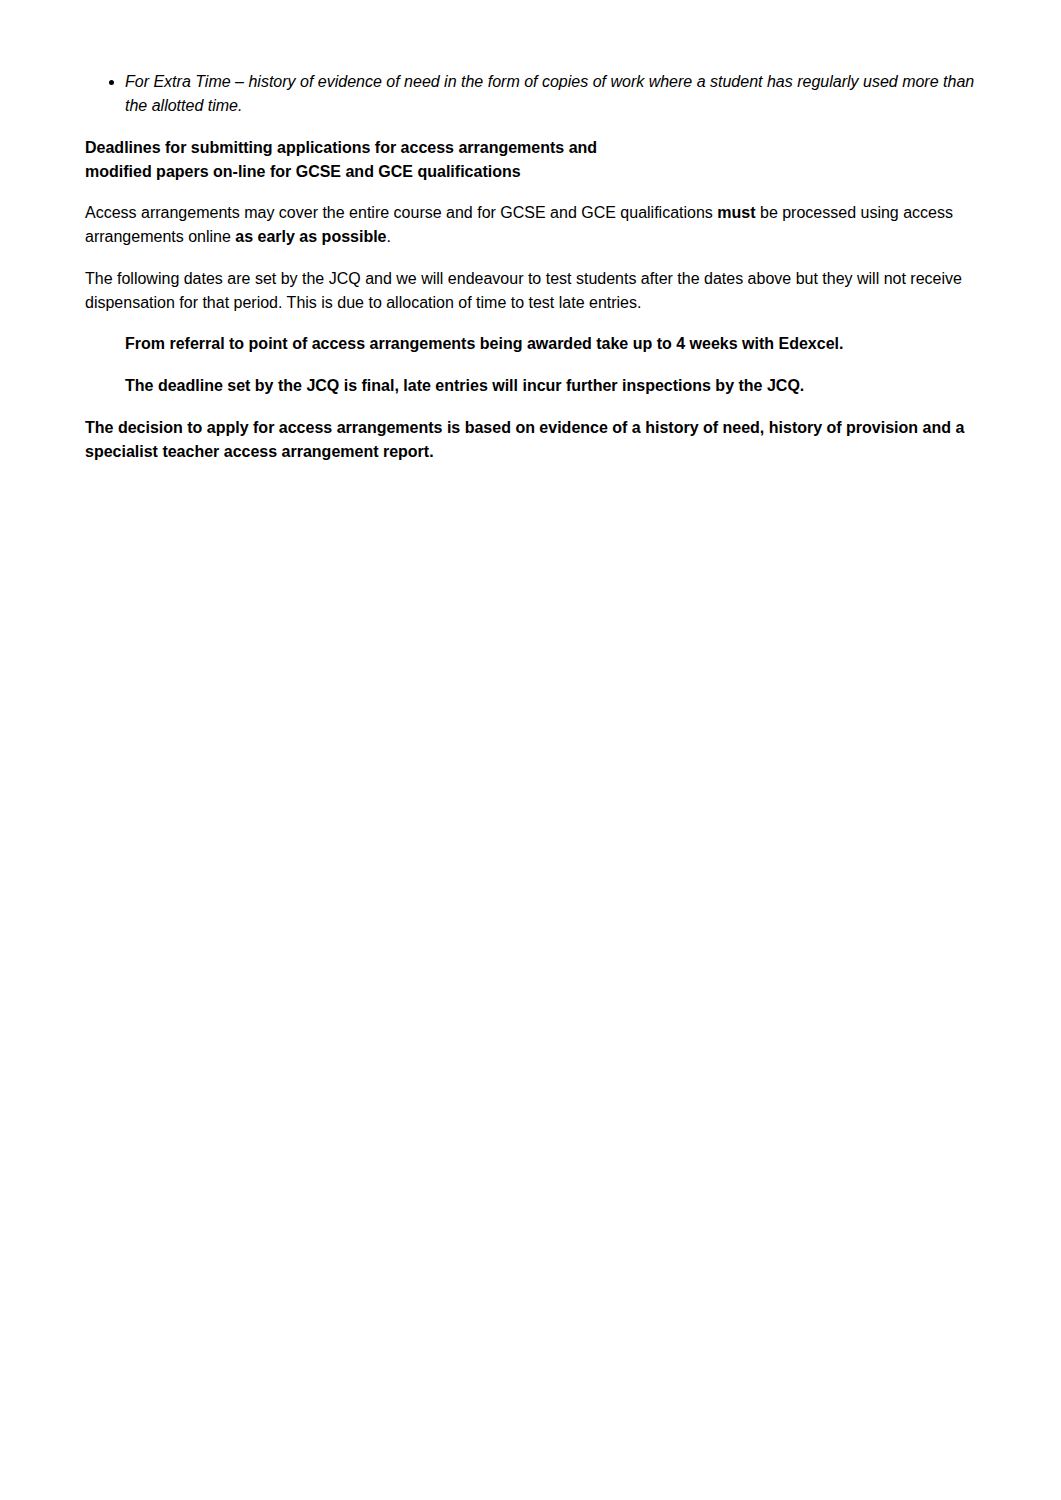For Extra Time – history of evidence of need in the form of copies of work where a student has regularly used more than the allotted time.
Deadlines for submitting applications for access arrangements and
modified papers on-line for GCSE and GCE qualifications
Access arrangements may cover the entire course and for GCSE and GCE qualifications must be processed using access arrangements online as early as possible.
The following dates are set by the JCQ and we will endeavour to test students after the dates above but they will not receive dispensation for that period. This is due to allocation of time to test late entries.
From referral to point of access arrangements being awarded take up to 4 weeks with Edexcel.
The deadline set by the JCQ is final, late entries will incur further inspections by the JCQ.
The decision to apply for access arrangements is based on evidence of a history of need, history of provision and a specialist teacher access arrangement report.